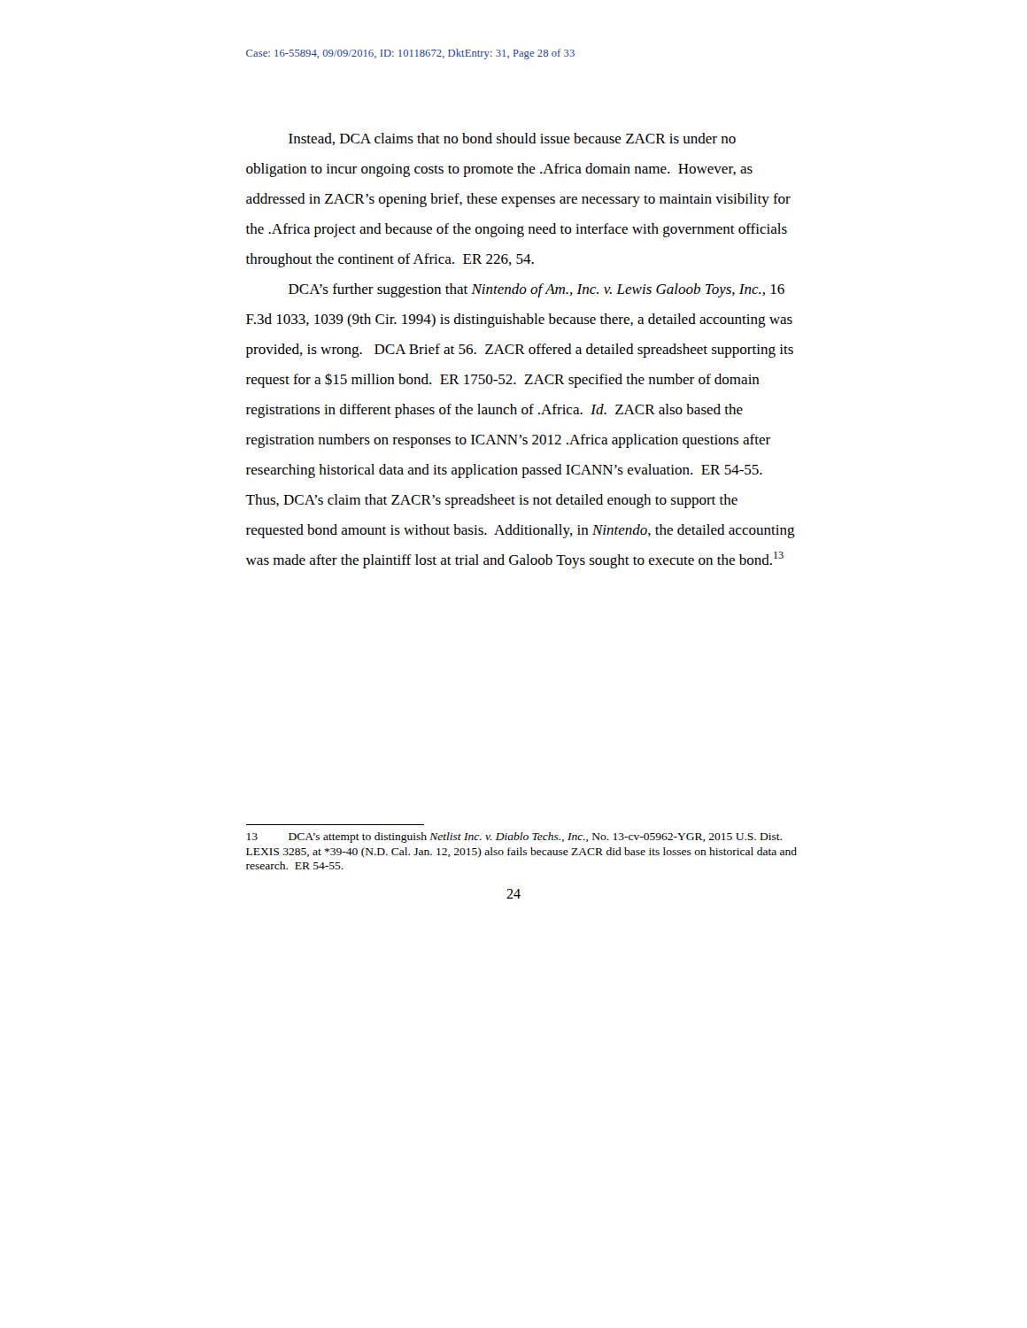Case: 16-55894, 09/09/2016, ID: 10118672, DktEntry: 31, Page 28 of 33
Instead, DCA claims that no bond should issue because ZACR is under no obligation to incur ongoing costs to promote the .Africa domain name. However, as addressed in ZACR’s opening brief, these expenses are necessary to maintain visibility for the .Africa project and because of the ongoing need to interface with government officials throughout the continent of Africa. ER 226, 54.
DCA’s further suggestion that Nintendo of Am., Inc. v. Lewis Galoob Toys, Inc., 16 F.3d 1033, 1039 (9th Cir. 1994) is distinguishable because there, a detailed accounting was provided, is wrong. DCA Brief at 56. ZACR offered a detailed spreadsheet supporting its request for a $15 million bond. ER 1750-52. ZACR specified the number of domain registrations in different phases of the launch of .Africa. Id. ZACR also based the registration numbers on responses to ICANN’s 2012 .Africa application questions after researching historical data and its application passed ICANN’s evaluation. ER 54-55. Thus, DCA’s claim that ZACR’s spreadsheet is not detailed enough to support the requested bond amount is without basis. Additionally, in Nintendo, the detailed accounting was made after the plaintiff lost at trial and Galoob Toys sought to execute on the bond.13
13 DCA’s attempt to distinguish Netlist Inc. v. Diablo Techs., Inc., No. 13-cv-05962-YGR, 2015 U.S. Dist. LEXIS 3285, at *39-40 (N.D. Cal. Jan. 12, 2015) also fails because ZACR did base its losses on historical data and research. ER 54-55.
24